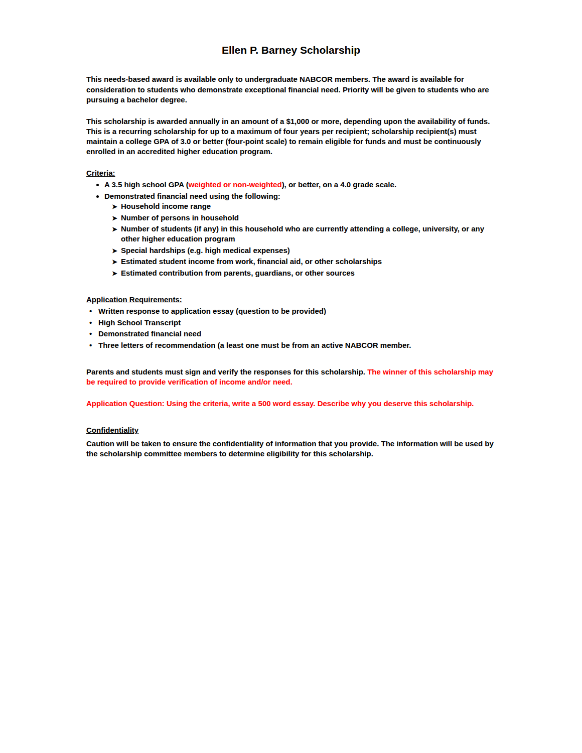Ellen P. Barney Scholarship
This needs-based award is available only to undergraduate NABCOR members. The award is available for consideration to students who demonstrate exceptional financial need. Priority will be given to students who are pursuing a bachelor degree.
This scholarship is awarded annually in an amount of a $1,000 or more, depending upon the availability of funds. This is a recurring scholarship for up to a maximum of four years per recipient; scholarship recipient(s) must maintain a college GPA of 3.0 or better (four-point scale) to remain eligible for funds and must be continuously enrolled in an accredited higher education program.
Criteria:
A 3.5 high school GPA (weighted or non-weighted), or better, on a 4.0 grade scale.
Demonstrated financial need using the following:
Household income range
Number of persons in household
Number of students (if any) in this household who are currently attending a college, university, or any other higher education program
Special hardships (e.g. high medical expenses)
Estimated student income from work, financial aid, or other scholarships
Estimated contribution from parents, guardians, or other sources
Application Requirements:
Written response to application essay (question to be provided)
High School Transcript
Demonstrated financial need
Three letters of recommendation (a least one must be from an active NABCOR member.
Parents and students must sign and verify the responses for this scholarship. The winner of this scholarship may be required to provide verification of income and/or need.
Application Question: Using the criteria, write a 500 word essay. Describe why you deserve this scholarship.
Confidentiality
Caution will be taken to ensure the confidentiality of information that you provide. The information will be used by the scholarship committee members to determine eligibility for this scholarship.